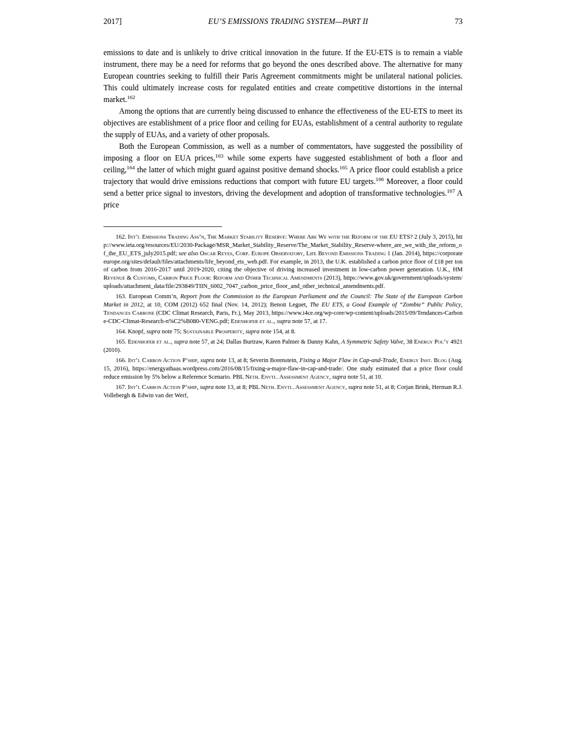2017] EU’s Emissions Trading System—Part II 73
emissions to date and is unlikely to drive critical innovation in the future. If the EU-ETS is to remain a viable instrument, there may be a need for reforms that go beyond the ones described above. The alternative for many European countries seeking to fulfill their Paris Agreement commitments might be unilateral national policies. This could ultimately increase costs for regulated entities and create competitive distortions in the internal market.162
Among the options that are currently being discussed to enhance the effectiveness of the EU-ETS to meet its objectives are establishment of a price floor and ceiling for EUAs, establishment of a central authority to regulate the supply of EUAs, and a variety of other proposals.
Both the European Commission, as well as a number of commentators, have suggested the possibility of imposing a floor on EUA prices,163 while some experts have suggested establishment of both a floor and ceiling,164 the latter of which might guard against positive demand shocks.165 A price floor could establish a price trajectory that would drive emissions reductions that comport with future EU targets.166 Moreover, a floor could send a better price signal to investors, driving the development and adoption of transformative technologies.167 A price
162. Int’l Emissions Trading Ass’n, The Market Stability Reserve: Where Are We with the Reform of the EU ETS? 2 (July 3, 2015), http://www.ieta.org/resources/EU/2030-Package/MSR_Market_Stability_Reserve/The_Market_Stability_Reserve-where_are_we_with_the_reform_of_the_EU_ETS_july2015.pdf; see also Oscar Reyes, Corp. Europe Observatory, Life Beyond Emissions Trading 1 (Jan. 2014), https://corporateeurope.org/sites/default/files/attachments/life_beyond_ets_web.pdf. For example, in 2013, the U.K. established a carbon price floor of £18 per ton of carbon from 2016-2017 until 2019-2020, citing the objective of driving increased investment in low-carbon power generation. U.K., HM Revenue & Customs, Carbon Price Floor: Reform and Other Technical Amendments (2013), https://www.gov.uk/government/uploads/system/uploads/attachment_data/file/293849/TIIN_6002_7047_carbon_price_floor_and_other_technical_amendments.pdf.
163. European Comm’n, Report from the Commission to the European Parliament and the Council: The State of the European Carbon Market in 2012, at 10, COM (2012) 652 final (Nov. 14, 2012); Benoit Leguet, The EU ETS, a Good Example of “Zombie” Public Policy, Tendances Carbone (CDC Climat Research, Paris, Fr.), May 2013, https://www.i4ce.org/wp-core/wp-content/uploads/2015/09/Tendances-Carbone-CDC-Climat-Research-n%C2%B080-VENG.pdf; Edenhofer et al., supra note 57, at 17.
164. Knopf, supra note 75; Sustainable Prosperity, supra note 154, at 8.
165. Edenhofer et al., supra note 57, at 24; Dallas Burtraw, Karen Palmer & Danny Kahn, A Symmetric Safety Valve, 38 Energy Pol’y 4921 (2010).
166. Int’l Carbon Action P’ship, supra note 13, at 8; Severin Borenstein, Fixing a Major Flaw in Cap-and-Trade, Energy Inst. Blog (Aug. 15, 2016), https://energyathaas.wordpress.com/2016/08/15/fixing-a-major-flaw-in-cap-and-trade/. One study estimated that a price floor could reduce emission by 5% below a Reference Scenario. PBL Neth. Envtl. Assessment Agency, supra note 51, at 10.
167. Int’l Carbon Action P’ship, supra note 13, at 8; PBL Neth. Envtl. Assessment Agency, supra note 51, at 8; Corjan Brink, Herman R.J. Vollebergh & Edwin van der Werf,